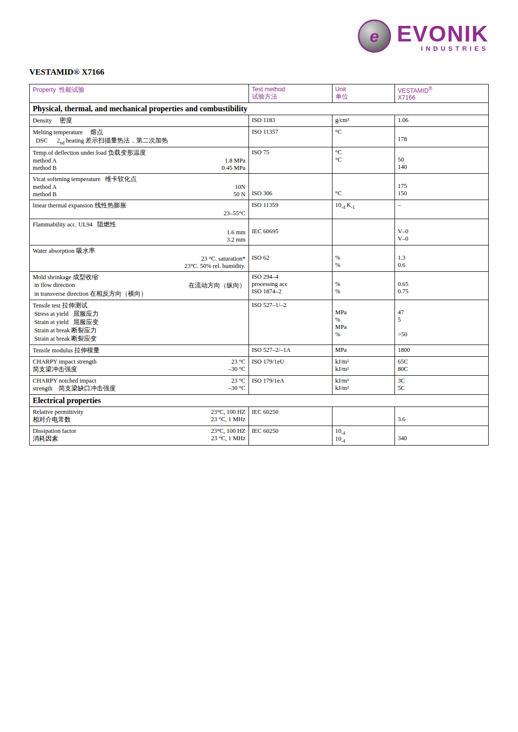e
EVONIK
INDUSTRIES
VESTAMID® X7166
| Property 性能试验 | Test method 试验方法 | Unit 单位 | VESTAMID ® X7166 |
| --- | --- | --- | --- |
| Physical, thermal, and mechanical properties and combustibility |
| Density 密度 | ISO 1183 | g/cm³ | 1.06 |
| Melting temperature 熔点 DSC 2 nd heating 差示扫描量热法，第二次加热 | ISO 11357 | °C | 178 |
| Temp.of deflection under load 负载变形温度 method A 1.8 MPa method B 0.45 MPa | ISO 75 | °C °C | 50 140 |
| Vicat softening temperature 维卡软化点 method A 10N method B 50 N | ISO 306 | °C | 175 150 |
| linear thermal expansion 线性热膨胀 23–55°C | ISO 11359 | 10 -4 K -1 | – |
| Flammability acc. UL94 阻燃性 1.6 mm 3.2 mm | IEC 60695 | | V–0 V–0 |
| Water absorption 吸水率 23 °C. saturation* 23°C. 50% rel. humidity. | ISO 62 | % % | 1.3 0.6 |
| Mold shrinkage 成型收缩 in flow direction 在流动方向（纵向） in transverse direction 在相反方向（横向） | ISO 294–4 processing acc ISO 1874–2 | % % | 0.65 0.75 |
| Tensile test 拉伸测试 Stress at yield 屈服应力 Strain at yield 屈服应变 Strain at break 断裂应力 Strain at break 断裂应变 | ISO 527–1/–2 | MPa % MPa % | 47 5 >50 |
| Tensile modulus 拉伸模量 | ISO 527–2/–1A | MPa | 1800 |
| CHARPY impact strength 23 °C 简支梁冲击强度 –30 °C | ISO 179/1eU | kJ/m² kJ/m² | 65C 80C |
| CHARPY notched impact 23 °C strength 简支梁缺口冲击强度 –30 °C | ISO 179/1eA | kJ/m² kJ/m² | 3C 5C |
| Electrical properties |
| Relative permittivity 23°C, 100 HZ 相对介电常数 23 °C, 1 MHz | IEC 60250 | | 3.6 |
| Dissipation factor 23°C, 100 HZ 消耗因素 23 °C, 1 MHz | IEC 60250 | 10 -4 10 -4 | 340 |